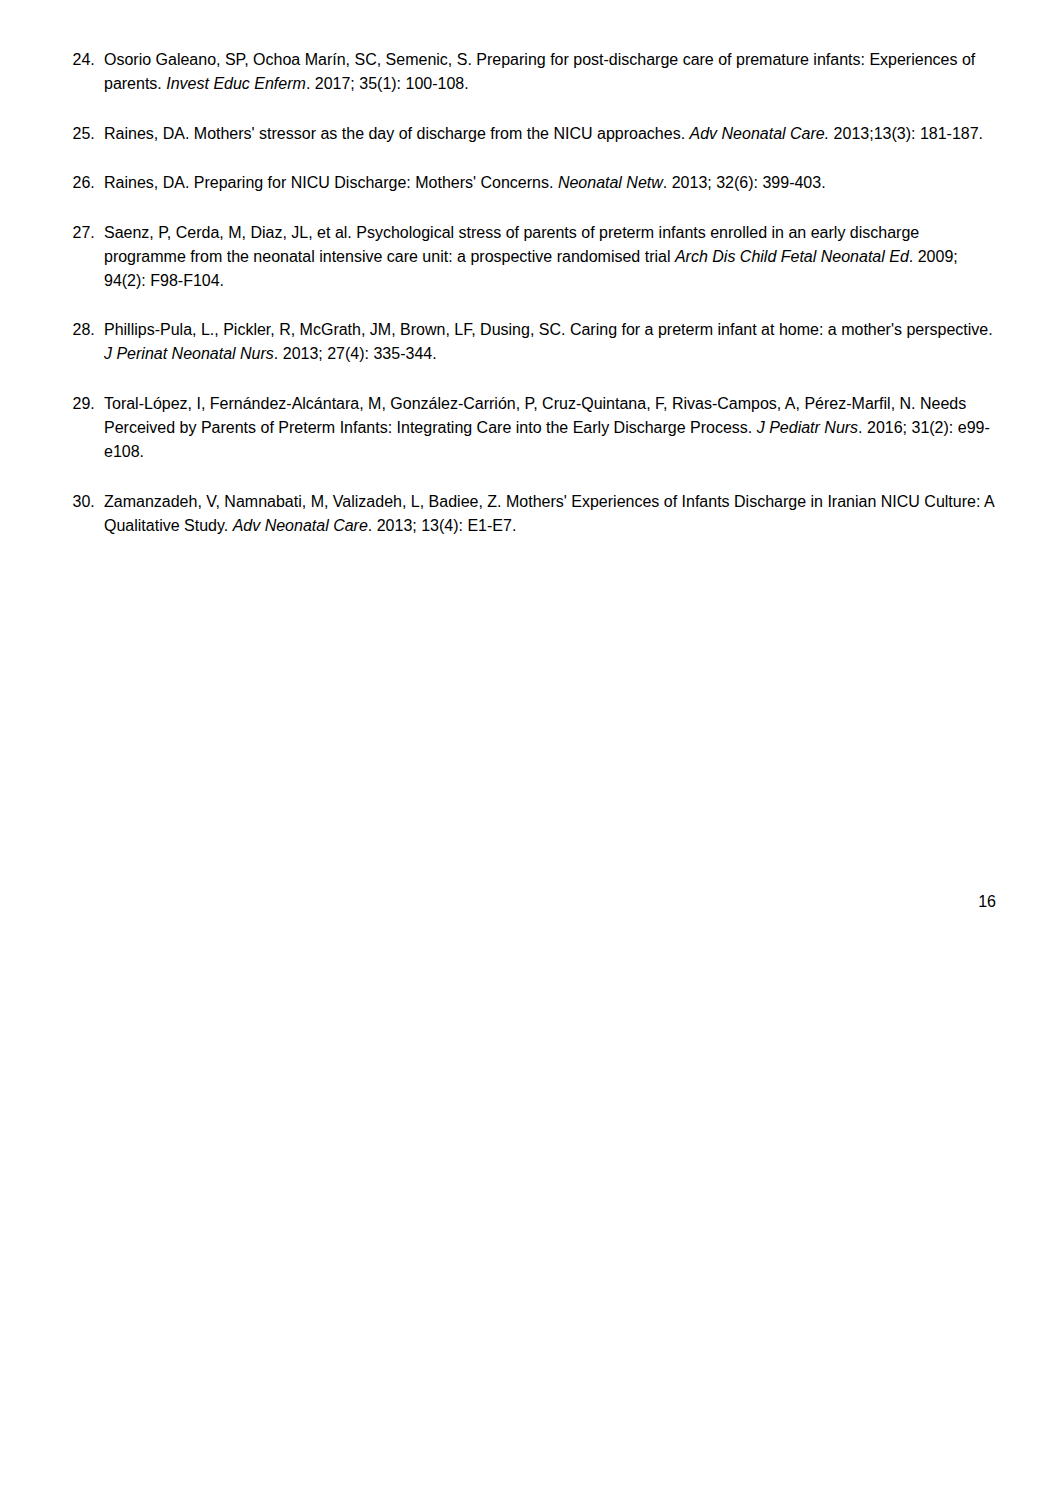Osorio Galeano, SP, Ochoa Marín, SC, Semenic, S. Preparing for post-discharge care of premature infants: Experiences of parents. Invest Educ Enferm. 2017; 35(1): 100-108.
Raines, DA. Mothers' stressor as the day of discharge from the NICU approaches. Adv Neonatal Care. 2013;13(3): 181-187.
Raines, DA. Preparing for NICU Discharge: Mothers' Concerns. Neonatal Netw. 2013; 32(6): 399-403.
Saenz, P, Cerda, M, Diaz, JL, et al. Psychological stress of parents of preterm infants enrolled in an early discharge programme from the neonatal intensive care unit: a prospective randomised trial Arch Dis Child Fetal Neonatal Ed. 2009; 94(2): F98-F104.
Phillips-Pula, L., Pickler, R, McGrath, JM, Brown, LF, Dusing, SC. Caring for a preterm infant at home: a mother's perspective. J Perinat Neonatal Nurs. 2013; 27(4): 335-344.
Toral-López, I, Fernández-Alcántara, M, González-Carrión, P, Cruz-Quintana, F, Rivas-Campos, A, Pérez-Marfil, N. Needs Perceived by Parents of Preterm Infants: Integrating Care into the Early Discharge Process. J Pediatr Nurs. 2016; 31(2): e99-e108.
Zamanzadeh, V, Namnabati, M, Valizadeh, L, Badiee, Z. Mothers' Experiences of Infants Discharge in Iranian NICU Culture: A Qualitative Study. Adv Neonatal Care. 2013; 13(4): E1-E7.
16